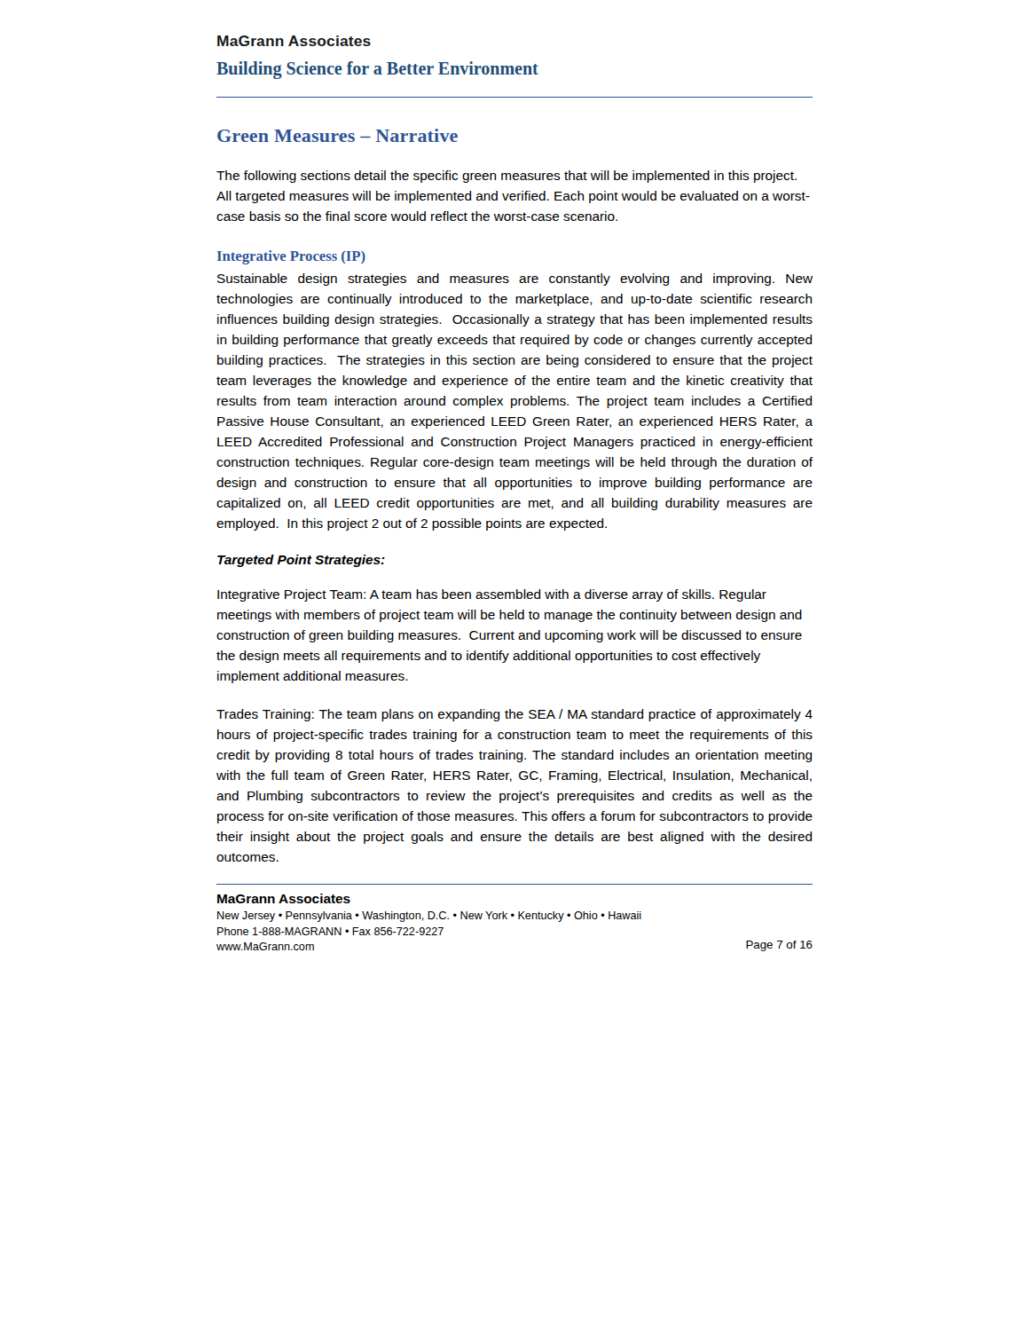MaGrann Associates
Building Science for a Better Environment
Green Measures – Narrative
The following sections detail the specific green measures that will be implemented in this project. All targeted measures will be implemented and verified. Each point would be evaluated on a worst-case basis so the final score would reflect the worst-case scenario.
Integrative Process (IP)
Sustainable design strategies and measures are constantly evolving and improving. New technologies are continually introduced to the marketplace, and up-to-date scientific research influences building design strategies. Occasionally a strategy that has been implemented results in building performance that greatly exceeds that required by code or changes currently accepted building practices. The strategies in this section are being considered to ensure that the project team leverages the knowledge and experience of the entire team and the kinetic creativity that results from team interaction around complex problems. The project team includes a Certified Passive House Consultant, an experienced LEED Green Rater, an experienced HERS Rater, a LEED Accredited Professional and Construction Project Managers practiced in energy-efficient construction techniques. Regular core-design team meetings will be held through the duration of design and construction to ensure that all opportunities to improve building performance are capitalized on, all LEED credit opportunities are met, and all building durability measures are employed. In this project 2 out of 2 possible points are expected.
Targeted Point Strategies:
Integrative Project Team: A team has been assembled with a diverse array of skills. Regular meetings with members of project team will be held to manage the continuity between design and construction of green building measures. Current and upcoming work will be discussed to ensure the design meets all requirements and to identify additional opportunities to cost effectively implement additional measures.
Trades Training: The team plans on expanding the SEA / MA standard practice of approximately 4 hours of project-specific trades training for a construction team to meet the requirements of this credit by providing 8 total hours of trades training. The standard includes an orientation meeting with the full team of Green Rater, HERS Rater, GC, Framing, Electrical, Insulation, Mechanical, and Plumbing subcontractors to review the project’s prerequisites and credits as well as the process for on-site verification of those measures. This offers a forum for subcontractors to provide their insight about the project goals and ensure the details are best aligned with the desired outcomes.
MaGrann Associates
New Jersey • Pennsylvania • Washington, D.C. • New York • Kentucky • Ohio • Hawaii
Phone 1-888-MAGRANN • Fax 856-722-9227
www.MaGrann.com
Page 7 of 16